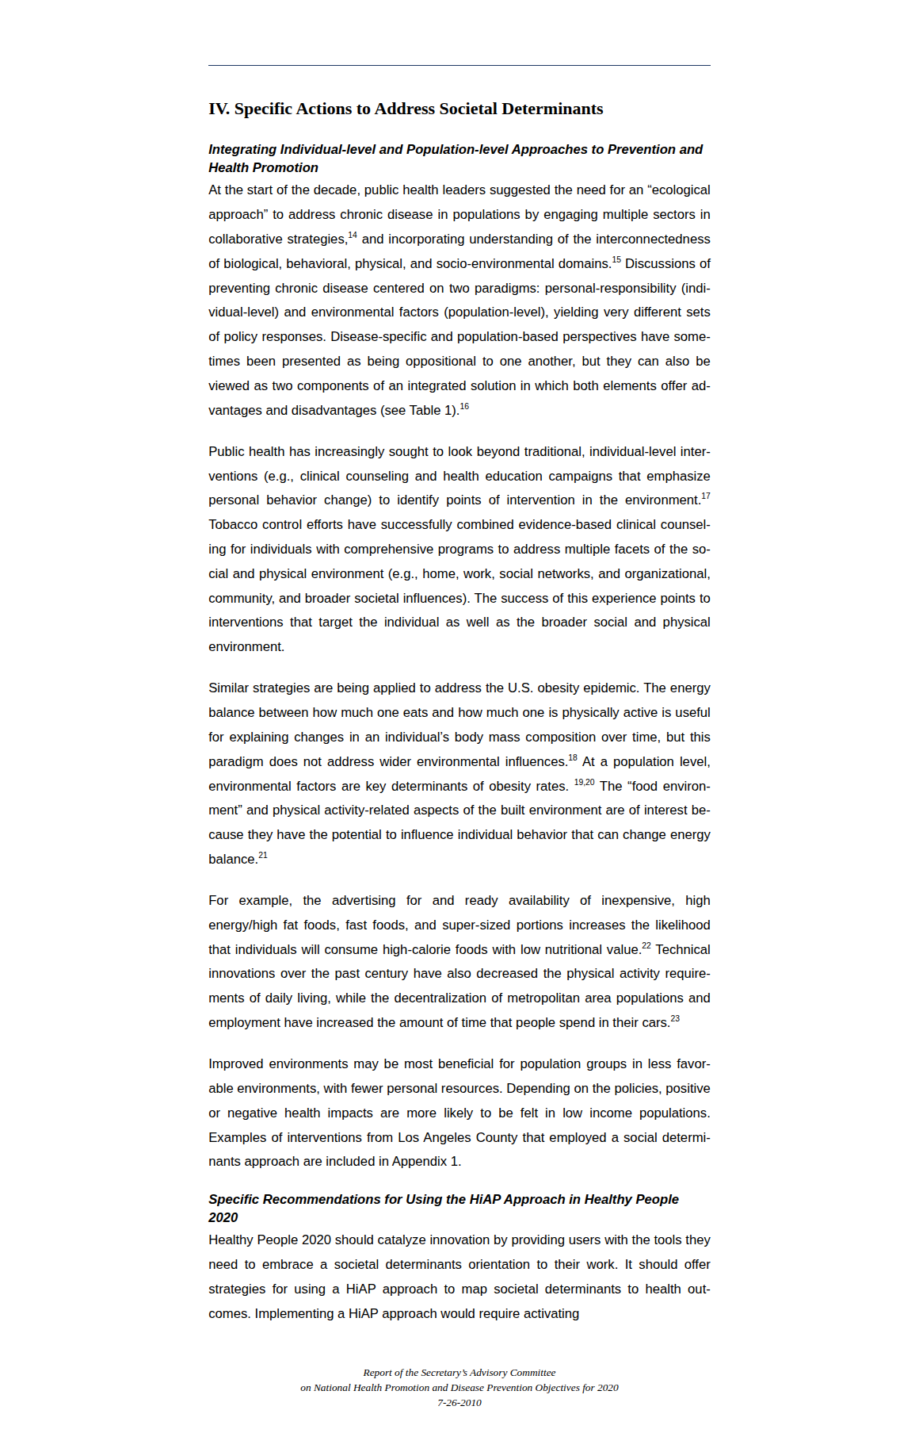IV. Specific Actions to Address Societal Determinants
Integrating Individual-level and Population-level Approaches to Prevention and Health Promotion
At the start of the decade, public health leaders suggested the need for an “ecological approach” to address chronic disease in populations by engaging multiple sectors in collaborative strategies,14 and incorporating understanding of the interconnectedness of biological, behavioral, physical, and socio-environmental domains.15 Discussions of preventing chronic disease centered on two paradigms: personal-responsibility (individual-level) and environmental factors (population-level), yielding very different sets of policy responses. Disease-specific and population-based perspectives have sometimes been presented as being oppositional to one another, but they can also be viewed as two components of an integrated solution in which both elements offer advantages and disadvantages (see Table 1).16
Public health has increasingly sought to look beyond traditional, individual-level interventions (e.g., clinical counseling and health education campaigns that emphasize personal behavior change) to identify points of intervention in the environment.17 Tobacco control efforts have successfully combined evidence-based clinical counseling for individuals with comprehensive programs to address multiple facets of the social and physical environment (e.g., home, work, social networks, and organizational, community, and broader societal influences). The success of this experience points to interventions that target the individual as well as the broader social and physical environment.
Similar strategies are being applied to address the U.S. obesity epidemic. The energy balance between how much one eats and how much one is physically active is useful for explaining changes in an individual’s body mass composition over time, but this paradigm does not address wider environmental influences.18 At a population level, environmental factors are key determinants of obesity rates. 19,20 The “food environment” and physical activity-related aspects of the built environment are of interest because they have the potential to influence individual behavior that can change energy balance.21
For example, the advertising for and ready availability of inexpensive, high energy/high fat foods, fast foods, and super-sized portions increases the likelihood that individuals will consume high-calorie foods with low nutritional value.22 Technical innovations over the past century have also decreased the physical activity requirements of daily living, while the decentralization of metropolitan area populations and employment have increased the amount of time that people spend in their cars.23
Improved environments may be most beneficial for population groups in less favorable environments, with fewer personal resources. Depending on the policies, positive or negative health impacts are more likely to be felt in low income populations. Examples of interventions from Los Angeles County that employed a social determinants approach are included in Appendix 1.
Specific Recommendations for Using the HiAP Approach in Healthy People 2020
Healthy People 2020 should catalyze innovation by providing users with the tools they need to embrace a societal determinants orientation to their work. It should offer strategies for using a HiAP approach to map societal determinants to health outcomes. Implementing a HiAP approach would require activating
Report of the Secretary’s Advisory Committee
on National Health Promotion and Disease Prevention Objectives for 2020
7-26-2010